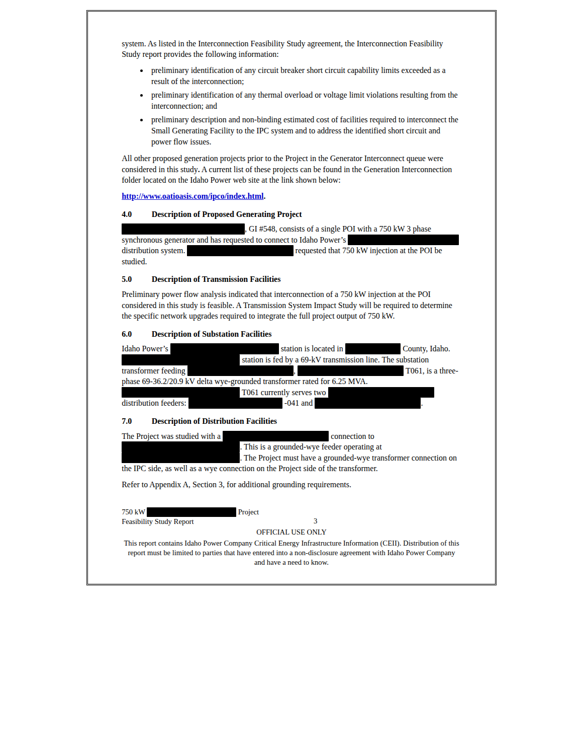system. As listed in the Interconnection Feasibility Study agreement, the Interconnection Feasibility Study report provides the following information:
preliminary identification of any circuit breaker short circuit capability limits exceeded as a result of the interconnection;
preliminary identification of any thermal overload or voltage limit violations resulting from the interconnection; and
preliminary description and non-binding estimated cost of facilities required to interconnect the Small Generating Facility to the IPC system and to address the identified short circuit and power flow issues.
All other proposed generation projects prior to the Project in the Generator Interconnect queue were considered in this study. A current list of these projects can be found in the Generation Interconnection folder located on the Idaho Power web site at the link shown below:
http://www.oatioasis.com/ipco/index.html.
4.0 Description of Proposed Generating Project
, GI #548, consists of a single POI with a 750 kW 3 phase synchronous generator and has requested to connect to Idaho Power’s distribution system. requested that 750 kW injection at the POI be studied.
5.0 Description of Transmission Facilities
Preliminary power flow analysis indicated that interconnection of a 750 kW injection at the POI considered in this study is feasible. A Transmission System Impact Study will be required to determine the specific network upgrades required to integrate the full project output of 750 kW.
6.0 Description of Substation Facilities
Idaho Power’s station is located in County, Idaho. station is fed by a 69-kV transmission line. The substation transformer feeding , T061, is a three-phase 69-36.2/20.9 kV delta wye-grounded transformer rated for 6.25 MVA. T061 currently serves two distribution feeders: -041 and .
7.0 Description of Distribution Facilities
The Project was studied with a connection to . This is a grounded-wye feeder operating at . The Project must have a grounded-wye transformer connection on the IPC side, as well as a wye connection on the Project side of the transformer.
Refer to Appendix A, Section 3, for additional grounding requirements.
750 kW Project
Feasibility Study Report
3
OFFICIAL USE ONLY
This report contains Idaho Power Company Critical Energy Infrastructure Information (CEII). Distribution of this report must be limited to parties that have entered into a non-disclosure agreement with Idaho Power Company and have a need to know.